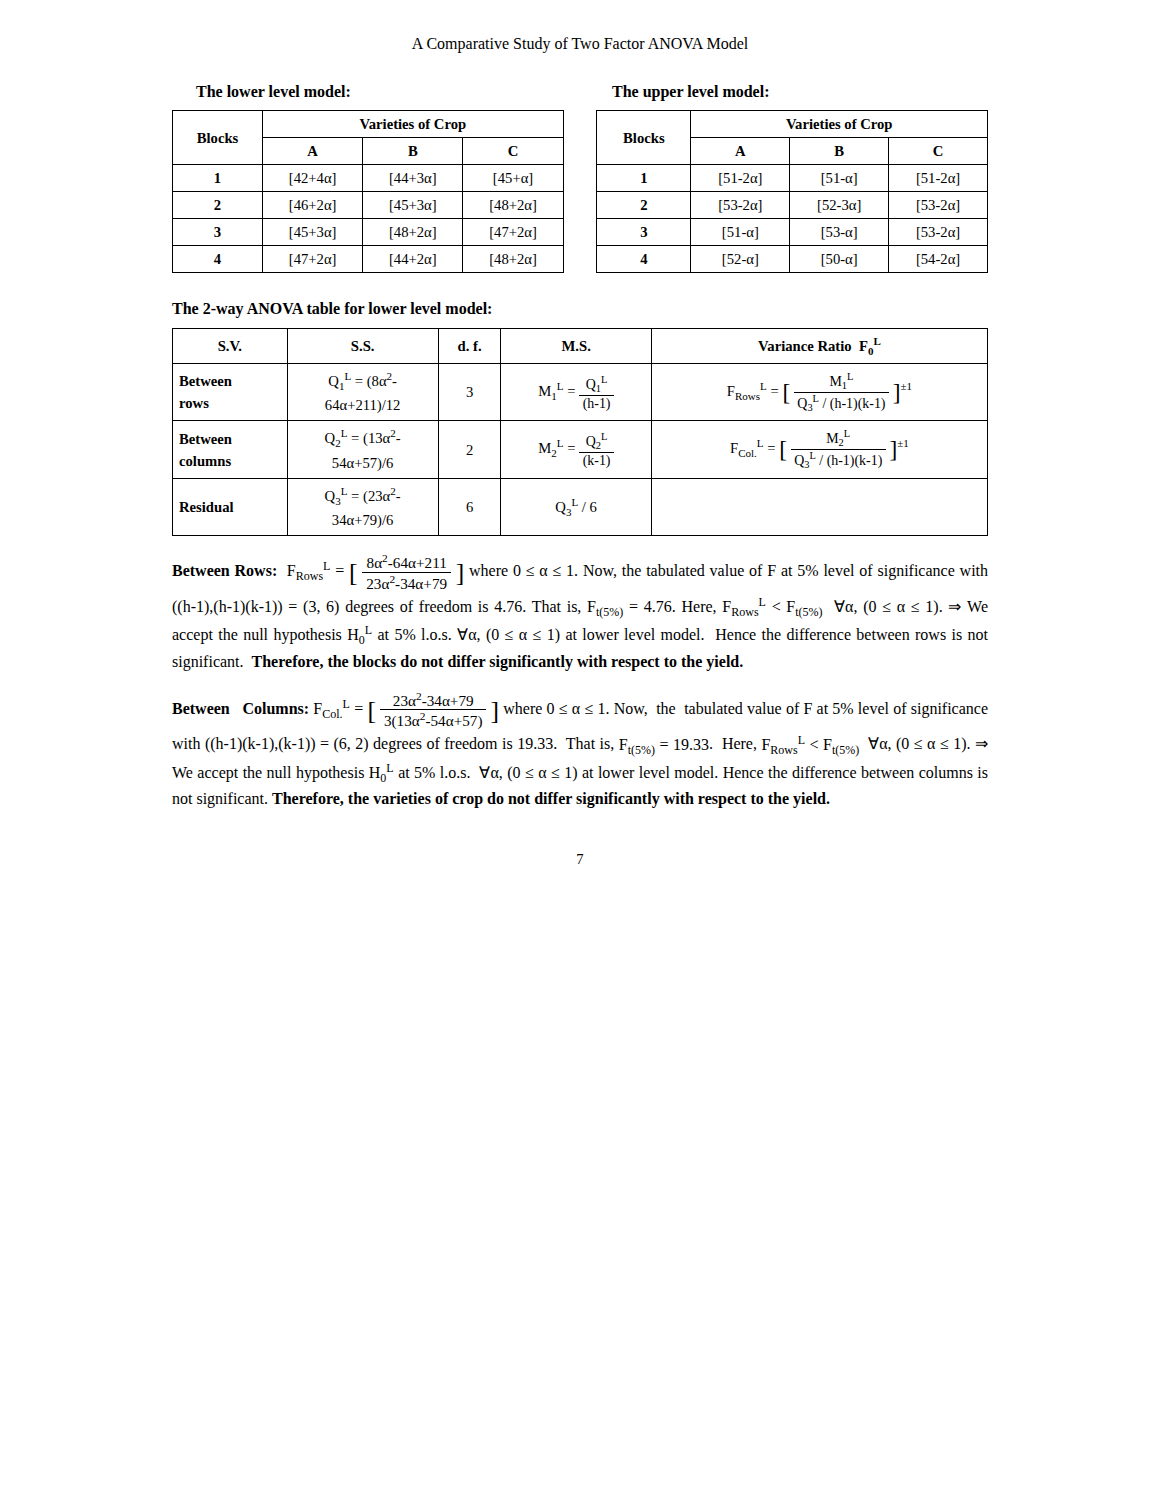A Comparative Study of Two Factor ANOVA Model
The lower level model:
The upper level model:
| Blocks | Varieties of Crop |
| --- | --- |
| A | B | C |
| 1 | [42+4α] | [44+3α] | [45+α] |
| 2 | [46+2α] | [45+3α] | [48+2α] |
| 3 | [45+3α] | [48+2α] | [47+2α] |
| 4 | [47+2α] | [44+2α] | [48+2α] |
| Blocks | Varieties of Crop |
| --- | --- |
| A | B | C |
| 1 | [51-2α] | [51-α] | [51-2α] |
| 2 | [53-2α] | [52-3α] | [53-2α] |
| 3 | [51-α] | [53-α] | [53-2α] |
| 4 | [52-α] | [50-α] | [54-2α] |
The 2-way ANOVA table for lower level model:
| S.V. | S.S. | d. f. | M.S. | Variance Ratio F 0 L |
| --- | --- | --- | --- | --- |
| Between rows | Q 1 L = (8α 2 - 64α+211)/12 | 3 | M 1 L = Q 1 L (h-1) | F Rows L = [ M 1 L Q 3 L / (h-1)(k-1) ] ±1 |
| Between columns | Q 2 L = (13α 2 - 54α+57)/6 | 2 | M 2 L = Q 2 L (k-1) | F Col. L = [ M 2 L Q 3 L / (h-1)(k-1) ] ±1 |
| Residual | Q 3 L = (23α 2 - 34α+79)/6 | 6 | Q 3 L / 6 | |
Between Rows: FRows L = [ 8α2-64α+21123α2-34α+79 ] where 0 ≤ α ≤ 1. Now, the tabulated value of F at 5% level of significance with ((h-1),(h-1)(k-1)) = (3, 6) degrees of freedom is 4.76. That is, Ft(5%) = 4.76. Here, FRows L < Ft(5%) ∀α, (0 ≤ α ≤ 1). ⇒ We accept the null hypothesis H0 L at 5% l.o.s. ∀α, (0 ≤ α ≤ 1) at lower level model. Hence the difference between rows is not significant. Therefore, the blocks do not differ significantly with respect to the yield.
Between Columns: FCol. L = [ 23α2-34α+793(13α2-54α+57) ] where 0 ≤ α ≤ 1. Now, the tabulated value of F at 5% level of significance with ((h-1)(k-1),(k-1)) = (6, 2) degrees of freedom is 19.33. That is, Ft(5%) = 19.33. Here, FRows L < Ft(5%) ∀α, (0 ≤ α ≤ 1). ⇒ We accept the null hypothesis H0 L at 5% l.o.s. ∀α, (0 ≤ α ≤ 1) at lower level model. Hence the difference between columns is not significant. Therefore, the varieties of crop do not differ significantly with respect to the yield.
7